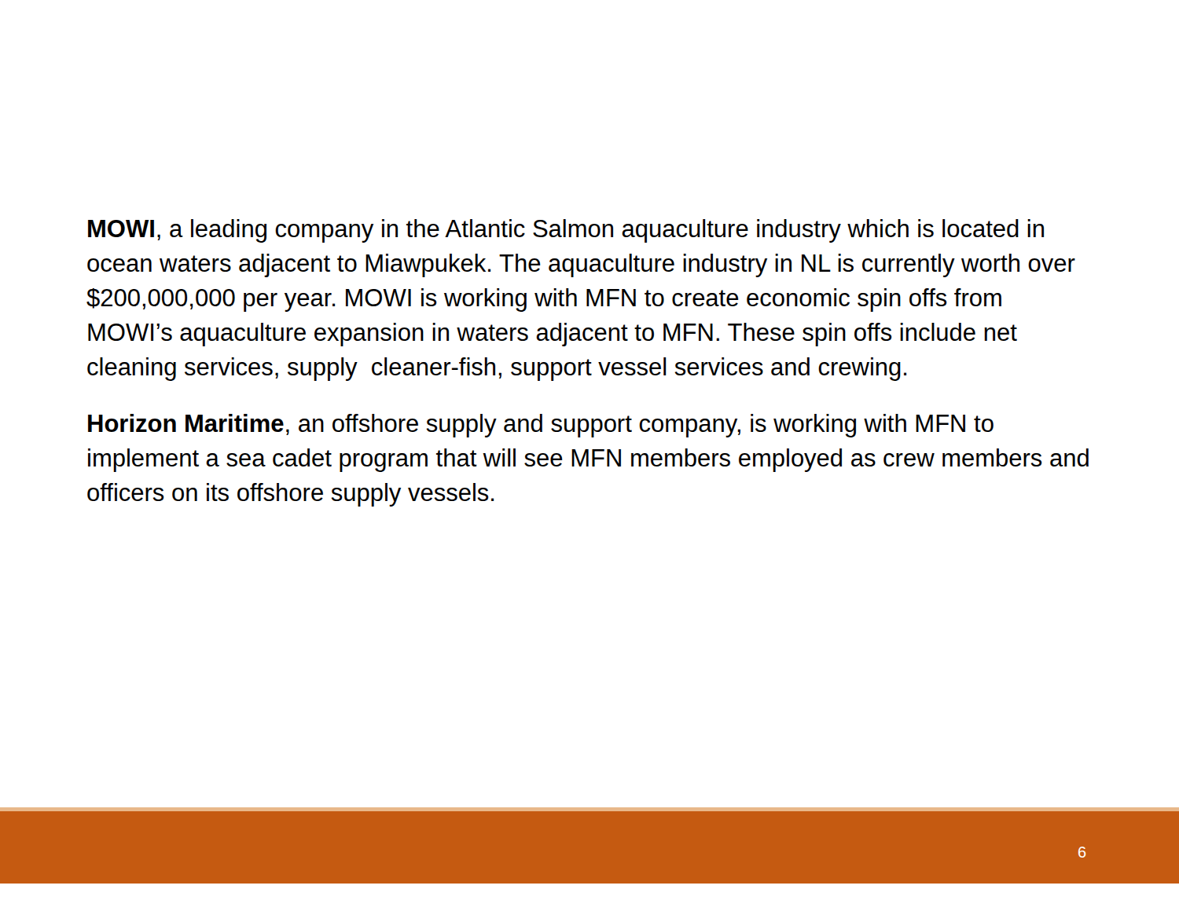MOWI, a leading company in the Atlantic Salmon aquaculture industry which is located in ocean waters adjacent to Miawpukek. The aquaculture industry in NL is currently worth over $200,000,000 per year. MOWI is working with MFN to create economic spin offs from MOWI’s aquaculture expansion in waters adjacent to MFN. These spin offs include net cleaning services, supply cleaner-fish, support vessel services and crewing.
Horizon Maritime, an offshore supply and support company, is working with MFN to implement a sea cadet program that will see MFN members employed as crew members and officers on its offshore supply vessels.
6